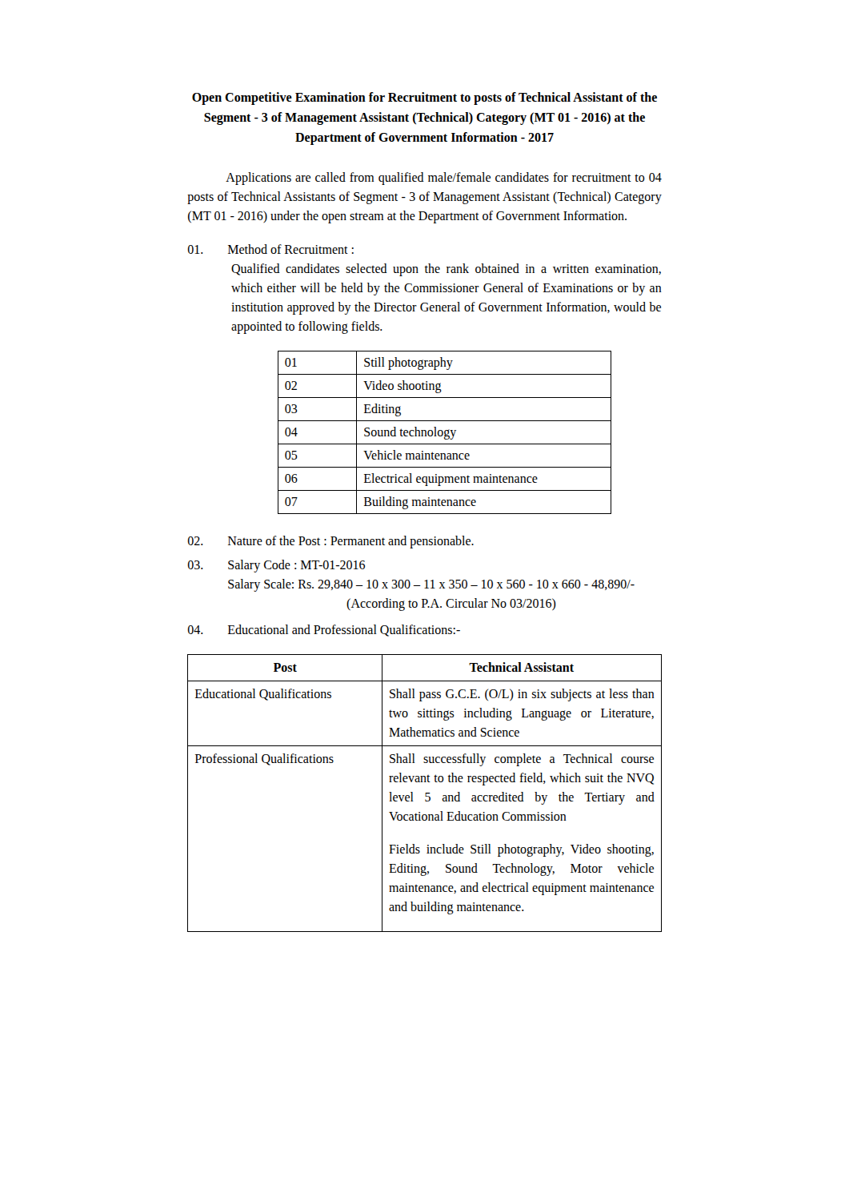Open Competitive Examination for Recruitment to posts of Technical Assistant of the Segment - 3 of Management Assistant (Technical) Category (MT 01 - 2016) at the Department of Government Information - 2017
Applications are called from qualified male/female candidates for recruitment to 04 posts of Technical Assistants of Segment - 3 of Management Assistant (Technical) Category (MT 01 - 2016) under the open stream at the Department of Government Information.
01. Method of Recruitment :
Qualified candidates selected upon the rank obtained in a written examination, which either will be held by the Commissioner General of Examinations or by an institution approved by the Director General of Government Information, would be appointed to following fields.
| 01 | Still photography |
| 02 | Video shooting |
| 03 | Editing |
| 04 | Sound technology |
| 05 | Vehicle maintenance |
| 06 | Electrical equipment maintenance |
| 07 | Building maintenance |
02. Nature of the Post : Permanent and pensionable.
03. Salary Code : MT-01-2016
Salary Scale: Rs. 29,840 – 10 x 300 – 11 x 350 – 10 x 560 - 10 x 660 - 48,890/-
(According to P.A. Circular No 03/2016)
04. Educational and Professional Qualifications:-
| Post | Technical Assistant |
| --- | --- |
| Educational Qualifications | Shall pass G.C.E. (O/L) in six subjects at less than two sittings including Language or Literature, Mathematics and Science |
| Professional Qualifications | Shall successfully complete a Technical course relevant to the respected field, which suit the NVQ level 5 and accredited by the Tertiary and Vocational Education Commission Fields include Still photography, Video shooting, Editing, Sound Technology, Motor vehicle maintenance, and electrical equipment maintenance and building maintenance. |